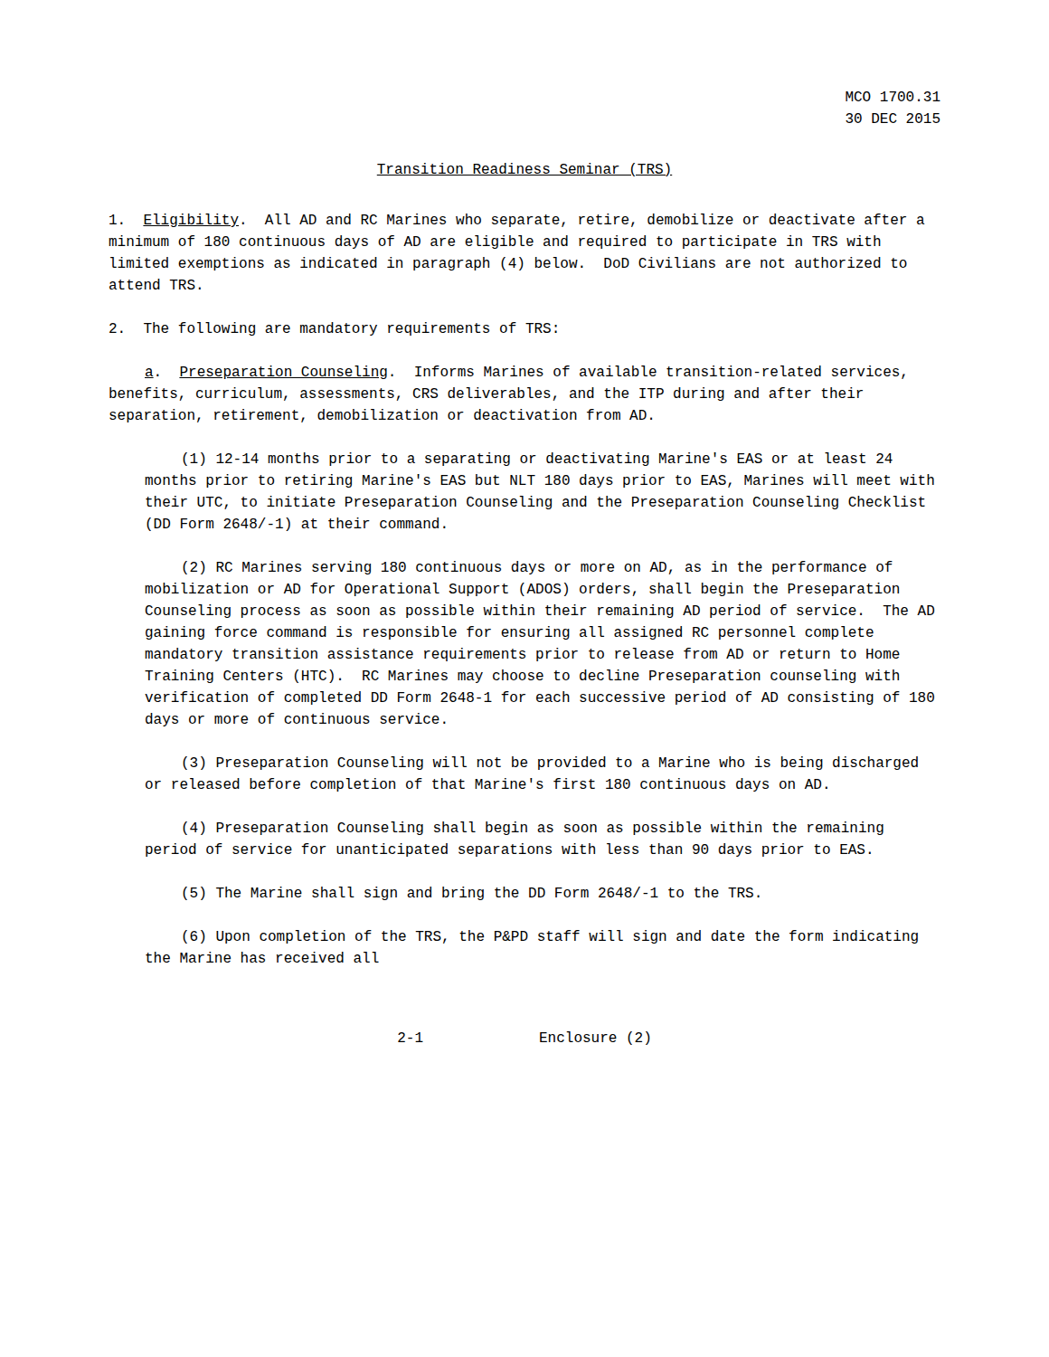MCO 1700.31 30 DEC 2015
Transition Readiness Seminar (TRS)
1. Eligibility. All AD and RC Marines who separate, retire, demobilize or deactivate after a minimum of 180 continuous days of AD are eligible and required to participate in TRS with limited exemptions as indicated in paragraph (4) below. DoD Civilians are not authorized to attend TRS.
2. The following are mandatory requirements of TRS:
a. Preseparation Counseling. Informs Marines of available transition-related services, benefits, curriculum, assessments, CRS deliverables, and the ITP during and after their separation, retirement, demobilization or deactivation from AD.
(1) 12-14 months prior to a separating or deactivating Marine's EAS or at least 24 months prior to retiring Marine's EAS but NLT 180 days prior to EAS, Marines will meet with their UTC, to initiate Preseparation Counseling and the Preseparation Counseling Checklist (DD Form 2648/-1) at their command.
(2) RC Marines serving 180 continuous days or more on AD, as in the performance of mobilization or AD for Operational Support (ADOS) orders, shall begin the Preseparation Counseling process as soon as possible within their remaining AD period of service. The AD gaining force command is responsible for ensuring all assigned RC personnel complete mandatory transition assistance requirements prior to release from AD or return to Home Training Centers (HTC). RC Marines may choose to decline Preseparation counseling with verification of completed DD Form 2648-1 for each successive period of AD consisting of 180 days or more of continuous service.
(3) Preseparation Counseling will not be provided to a Marine who is being discharged or released before completion of that Marine's first 180 continuous days on AD.
(4) Preseparation Counseling shall begin as soon as possible within the remaining period of service for unanticipated separations with less than 90 days prior to EAS.
(5) The Marine shall sign and bring the DD Form 2648/-1 to the TRS.
(6) Upon completion of the TRS, the P&PD staff will sign and date the form indicating the Marine has received all
2-1 Enclosure (2)